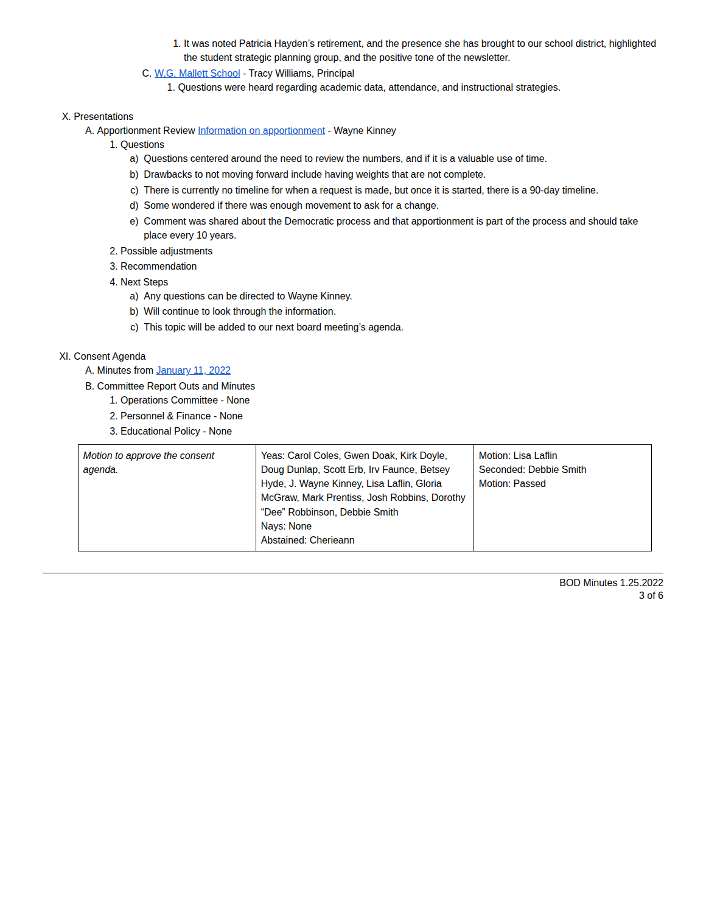It was noted Patricia Hayden’s retirement, and the presence she has brought to our school district, highlighted the student strategic planning group, and the positive tone of the newsletter.
W.G. Mallett School - Tracy Williams, Principal
Questions were heard regarding academic data, attendance, and instructional strategies.
Presentations
Apportionment Review Information on apportionment - Wayne Kinney
Questions
Questions centered around the need to review the numbers, and if it is a valuable use of time.
Drawbacks to not moving forward include having weights that are not complete.
There is currently no timeline for when a request is made, but once it is started, there is a 90-day timeline.
Some wondered if there was enough movement to ask for a change.
Comment was shared about the Democratic process and that apportionment is part of the process and should take place every 10 years.
Possible adjustments
Recommendation
Next Steps
Any questions can be directed to Wayne Kinney.
Will continue to look through the information.
This topic will be added to our next board meeting’s agenda.
Consent Agenda
Minutes from January 11, 2022
Committee Report Outs and Minutes
Operations Committee - None
Personnel & Finance - None
Educational Policy - None
| Motion to approve the consent agenda. | Yeas: Carol Coles, Gwen Doak, Kirk Doyle, Doug Dunlap, Scott Erb, Irv Faunce, Betsey Hyde, J. Wayne Kinney, Lisa Laflin, Gloria McGraw, Mark Prentiss, Josh Robbins, Dorothy “Dee” Robbinson, Debbie Smith Nays: None Abstained: Cherieann | Motion: Lisa Laflin Seconded: Debbie Smith Motion: Passed |
BOD Minutes 1.25.2022
3 of 6